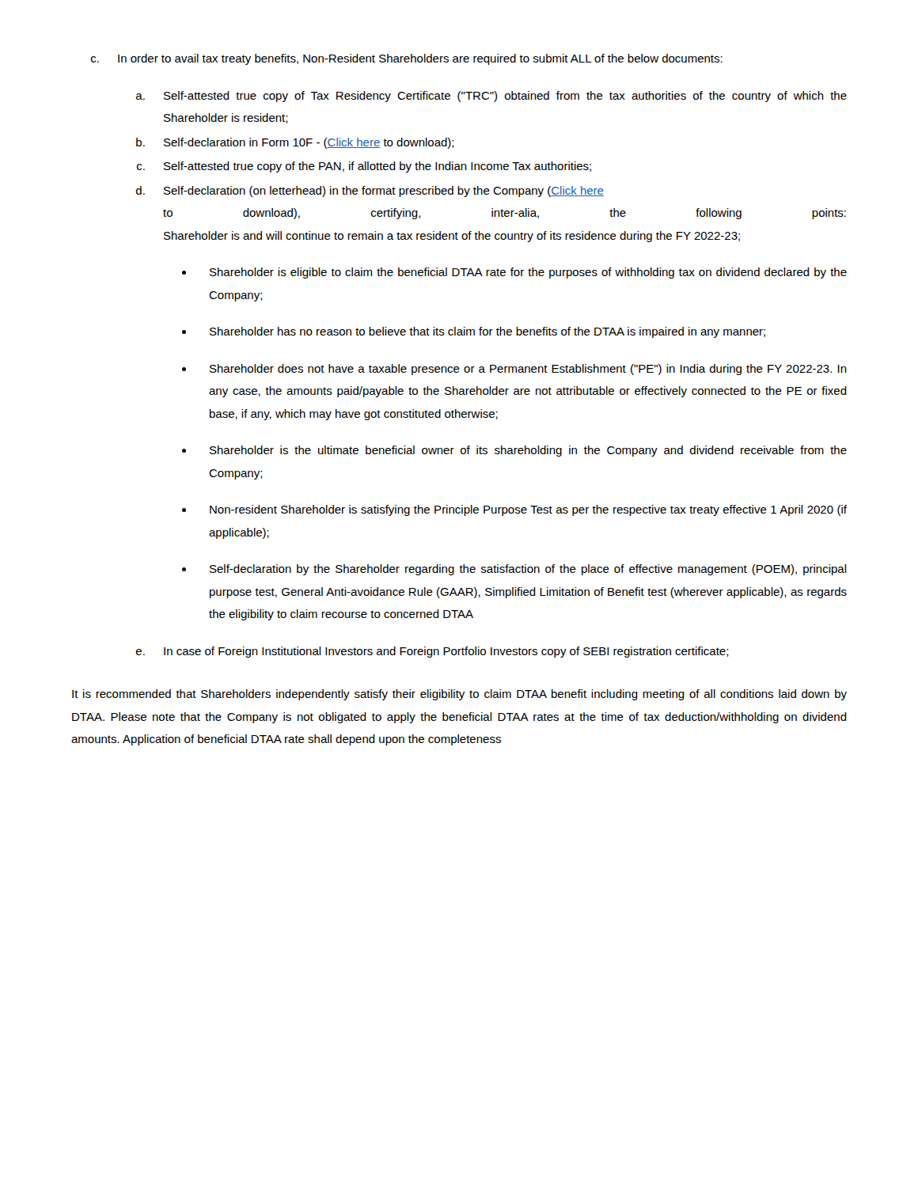In order to avail tax treaty benefits, Non-Resident Shareholders are required to submit ALL of the below documents:
Self-attested true copy of Tax Residency Certificate ("TRC") obtained from the tax authorities of the country of which the Shareholder is resident;
Self-declaration in Form 10F - (Click here to download);
Self-attested true copy of the PAN, if allotted by the Indian Income Tax authorities;
Self-declaration (on letterhead) in the format prescribed by the Company (Click here to download), certifying, inter-alia, the following points: Shareholder is and will continue to remain a tax resident of the country of its residence during the FY 2022-23;
Shareholder is eligible to claim the beneficial DTAA rate for the purposes of withholding tax on dividend declared by the Company;
Shareholder has no reason to believe that its claim for the benefits of the DTAA is impaired in any manner;
Shareholder does not have a taxable presence or a Permanent Establishment ("PE") in India during the FY 2022-23. In any case, the amounts paid/payable to the Shareholder are not attributable or effectively connected to the PE or fixed base, if any, which may have got constituted otherwise;
Shareholder is the ultimate beneficial owner of its shareholding in the Company and dividend receivable from the Company;
Non-resident Shareholder is satisfying the Principle Purpose Test as per the respective tax treaty effective 1 April 2020 (if applicable);
Self-declaration by the Shareholder regarding the satisfaction of the place of effective management (POEM), principal purpose test, General Anti-avoidance Rule (GAAR), Simplified Limitation of Benefit test (wherever applicable), as regards the eligibility to claim recourse to concerned DTAA
In case of Foreign Institutional Investors and Foreign Portfolio Investors copy of SEBI registration certificate;
It is recommended that Shareholders independently satisfy their eligibility to claim DTAA benefit including meeting of all conditions laid down by DTAA. Please note that the Company is not obligated to apply the beneficial DTAA rates at the time of tax deduction/withholding on dividend amounts. Application of beneficial DTAA rate shall depend upon the completeness